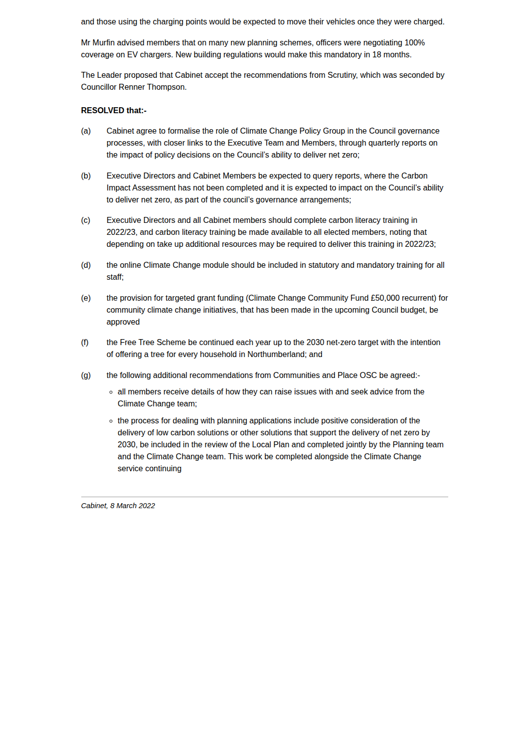and those using the charging points would be expected to move their vehicles once they were charged.
Mr Murfin advised members that on many new planning schemes, officers were negotiating 100% coverage on EV chargers. New building regulations would make this mandatory in 18 months.
The Leader proposed that Cabinet accept the recommendations from Scrutiny, which was seconded by Councillor Renner Thompson.
RESOLVED that:-
(a) Cabinet agree to formalise the role of Climate Change Policy Group in the Council governance processes, with closer links to the Executive Team and Members, through quarterly reports on the impact of policy decisions on the Council’s ability to deliver net zero;
(b) Executive Directors and Cabinet Members be expected to query reports, where the Carbon Impact Assessment has not been completed and it is expected to impact on the Council’s ability to deliver net zero, as part of the council’s governance arrangements;
(c) Executive Directors and all Cabinet members should complete carbon literacy training in 2022/23, and carbon literacy training be made available to all elected members, noting that depending on take up additional resources may be required to deliver this training in 2022/23;
(d) the online Climate Change module should be included in statutory and mandatory training for all staff;
(e) the provision for targeted grant funding (Climate Change Community Fund £50,000 recurrent) for community climate change initiatives, that has been made in the upcoming Council budget, be approved
(f) the Free Tree Scheme be continued each year up to the 2030 net-zero target with the intention of offering a tree for every household in Northumberland; and
(g) the following additional recommendations from Communities and Place OSC be agreed:-
all members receive details of how they can raise issues with and seek advice from the Climate Change team;
the process for dealing with planning applications include positive consideration of the delivery of low carbon solutions or other solutions that support the delivery of net zero by 2030, be included in the review of the Local Plan and completed jointly by the Planning team and the Climate Change team. This work be completed alongside the Climate Change service continuing
Cabinet, 8 March 2022